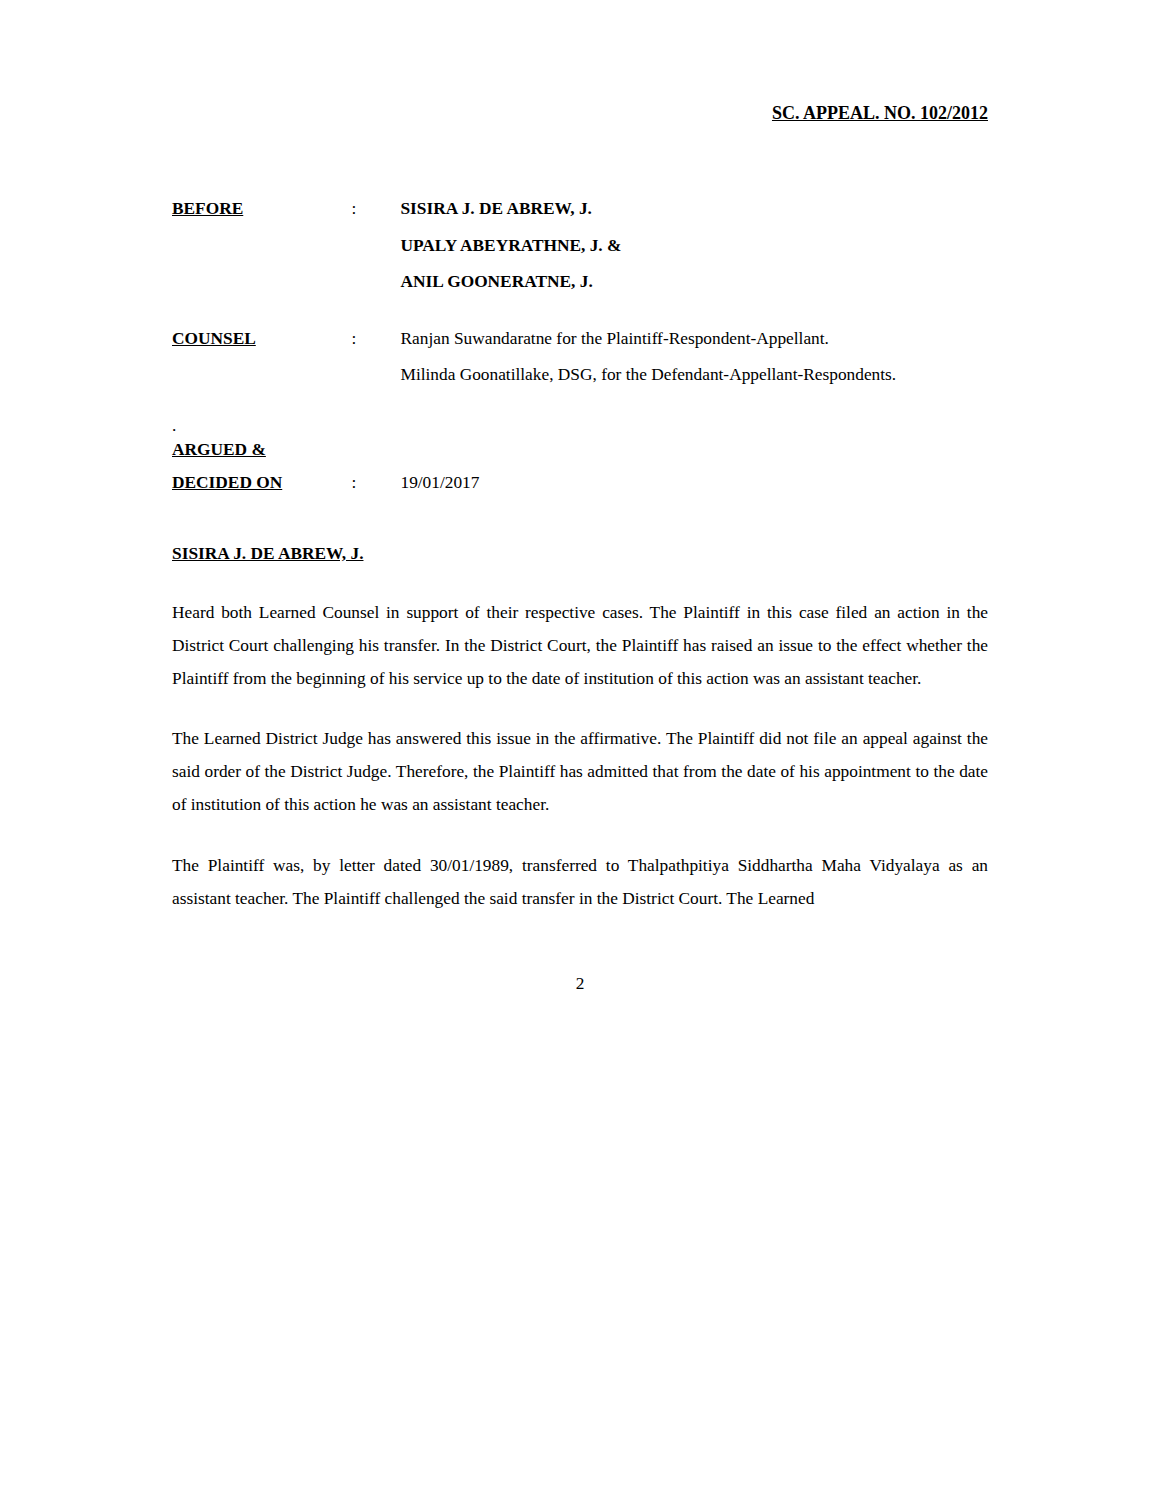SC. APPEAL. NO. 102/2012
| BEFORE | : | SISIRA J. DE ABREW, J. |
| | | UPALY ABEYRATHNE, J. & |
| | | ANIL GOONERATNE, J. |
| COUNSEL | : | Ranjan Suwandaratne for the Plaintiff-Respondent-Appellant. |
| | | Milinda Goonatillake, DSG, for the Defendant-Appellant-Respondents. |
.
| ARGUED & DECIDED ON | : | 19/01/2017 |
SISIRA J. DE ABREW, J.
Heard both Learned Counsel in support of their respective cases. The Plaintiff in this case filed an action in the District Court challenging his transfer. In the District Court, the Plaintiff has raised an issue to the effect whether the Plaintiff from the beginning of his service up to the date of institution of this action was an assistant teacher.
The Learned District Judge has answered this issue in the affirmative. The Plaintiff did not file an appeal against the said order of the District Judge. Therefore, the Plaintiff has admitted that from the date of his appointment to the date of institution of this action he was an assistant teacher.
The Plaintiff was, by letter dated 30/01/1989, transferred to Thalpathpitiya Siddhartha Maha Vidyalaya as an assistant teacher. The Plaintiff challenged the said transfer in the District Court. The Learned
2